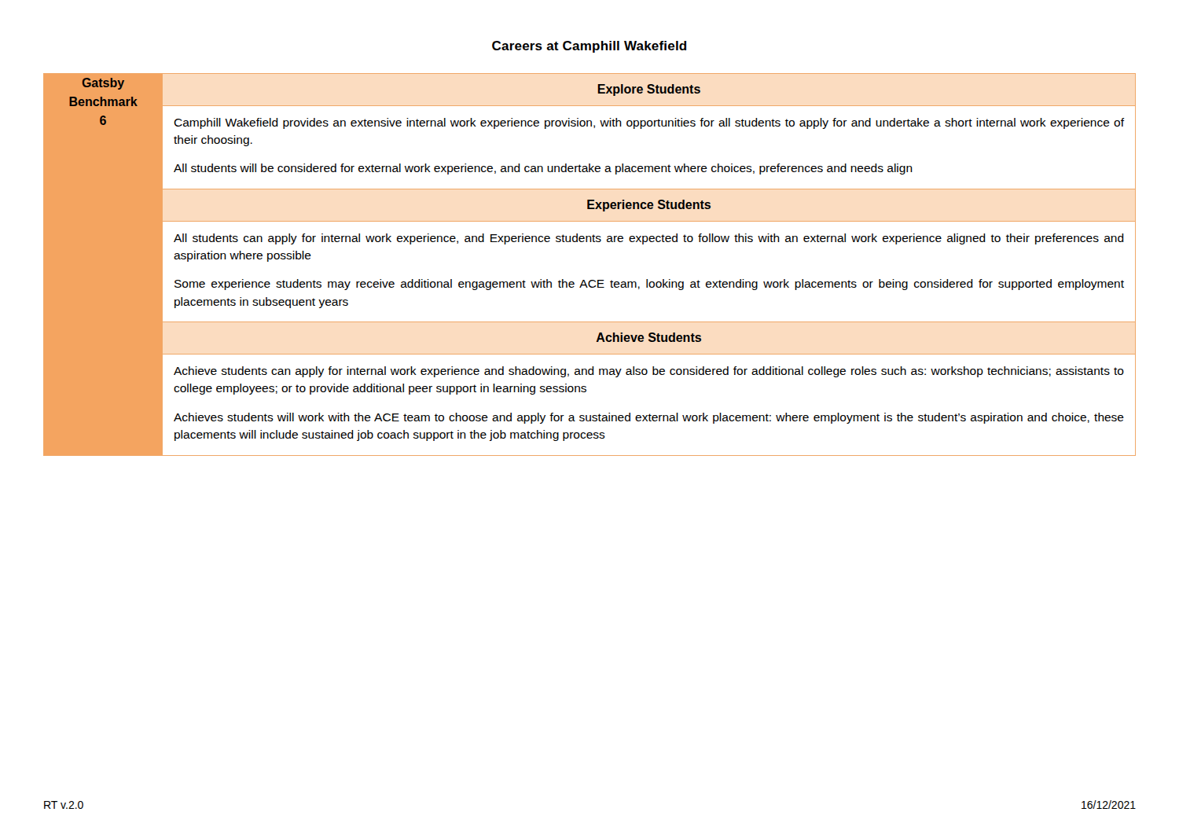Careers at Camphill Wakefield
| Gatsby Benchmark 6 | Explore Students Camphill Wakefield provides an extensive internal work experience provision, with opportunities for all students to apply for and undertake a short internal work experience of their choosing. All students will be considered for external work experience, and can undertake a placement where choices, preferences and needs align Experience Students All students can apply for internal work experience, and Experience students are expected to follow this with an external work experience aligned to their preferences and aspiration where possible Some experience students may receive additional engagement with the ACE team, looking at extending work placements or being considered for supported employment placements in subsequent years Achieve Students Achieve students can apply for internal work experience and shadowing, and may also be considered for additional college roles such as: workshop technicians; assistants to college employees; or to provide additional peer support in learning sessions Achieves students will work with the ACE team to choose and apply for a sustained external work placement: where employment is the student’s aspiration and choice, these placements will include sustained job coach support in the job matching process |
RT v.2.0 16/12/2021